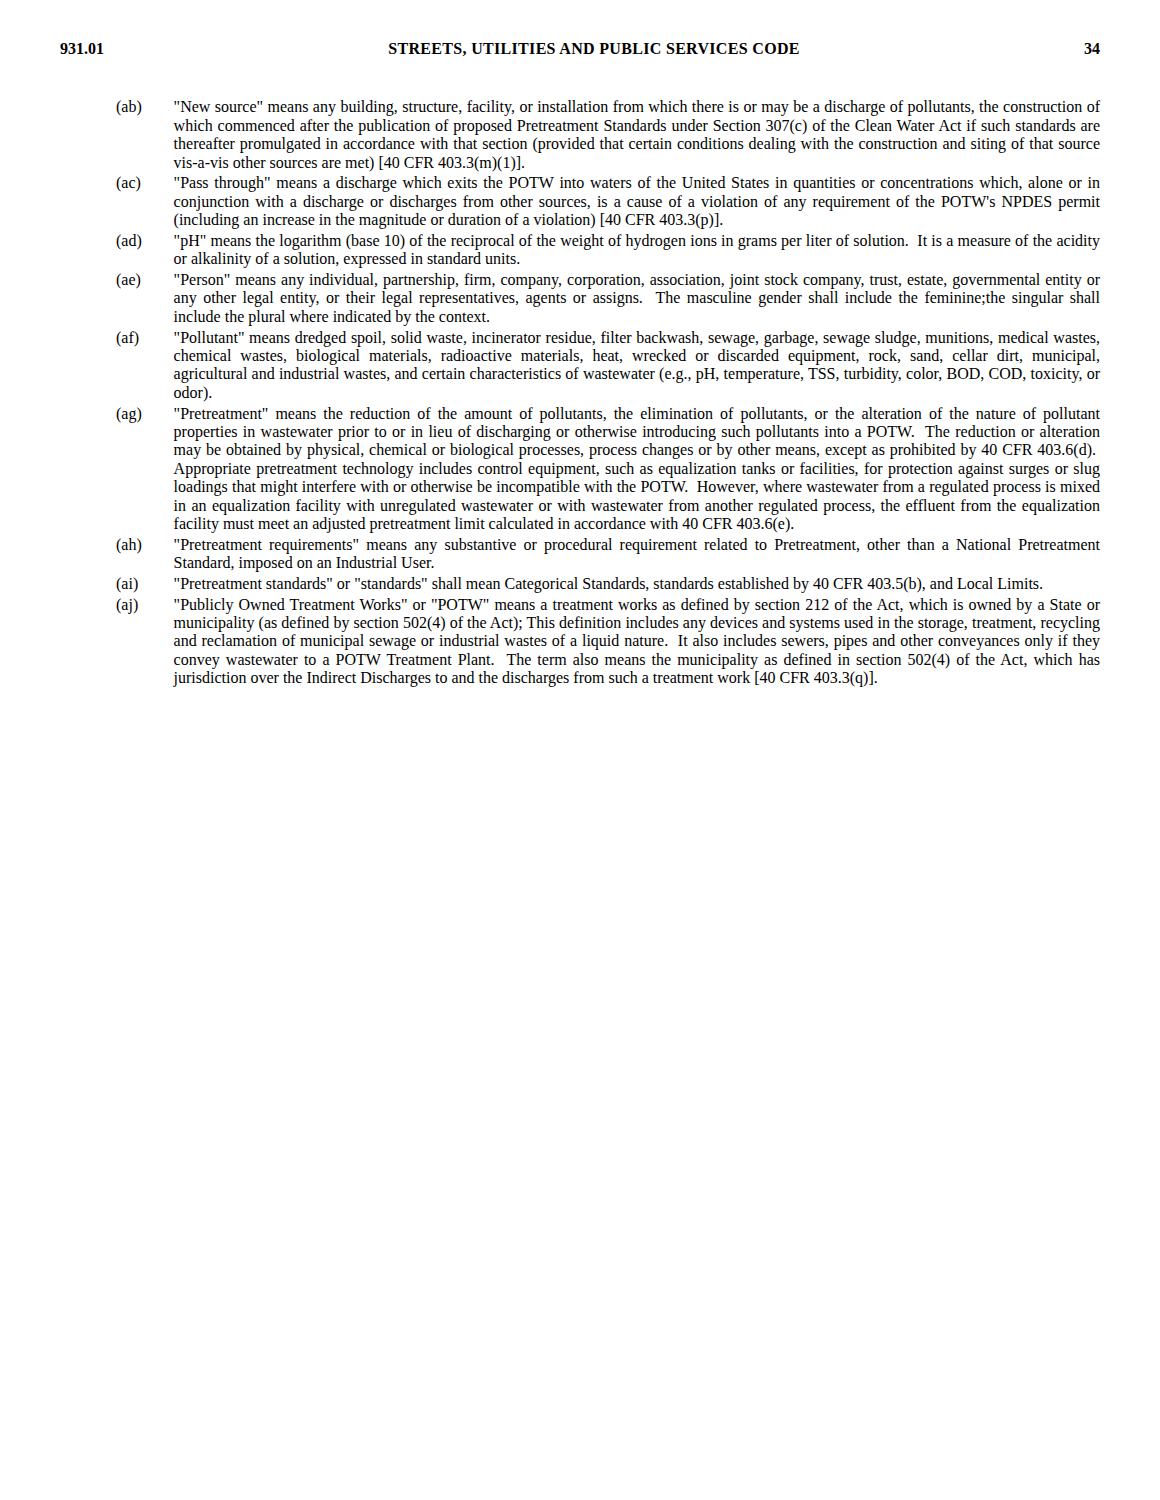931.01 STREETS, UTILITIES AND PUBLIC SERVICES CODE 34
(ab)
"New source" means any building, structure, facility, or installation from which there is or may be a discharge of pollutants, the construction of which commenced after the publication of proposed Pretreatment Standards under Section 307(c) of the Clean Water Act if such standards are thereafter promulgated in accordance with that section (provided that certain conditions dealing with the construction and siting of that source vis-a-vis other sources are met) [40 CFR 403.3(m)(1)].
(ac)
"Pass through" means a discharge which exits the POTW into waters of the United States in quantities or concentrations which, alone or in conjunction with a discharge or discharges from other sources, is a cause of a violation of any requirement of the POTW's NPDES permit (including an increase in the magnitude or duration of a violation) [40 CFR 403.3(p)].
(ad)
"pH" means the logarithm (base 10) of the reciprocal of the weight of hydrogen ions in grams per liter of solution. It is a measure of the acidity or alkalinity of a solution, expressed in standard units.
(ae)
"Person" means any individual, partnership, firm, company, corporation, association, joint stock company, trust, estate, governmental entity or any other legal entity, or their legal representatives, agents or assigns. The masculine gender shall include the feminine;the singular shall include the plural where indicated by the context.
(af)
"Pollutant" means dredged spoil, solid waste, incinerator residue, filter backwash, sewage, garbage, sewage sludge, munitions, medical wastes, chemical wastes, biological materials, radioactive materials, heat, wrecked or discarded equipment, rock, sand, cellar dirt, municipal, agricultural and industrial wastes, and certain characteristics of wastewater (e.g., pH, temperature, TSS, turbidity, color, BOD, COD, toxicity, or odor).
(ag)
"Pretreatment" means the reduction of the amount of pollutants, the elimination of pollutants, or the alteration of the nature of pollutant properties in wastewater prior to or in lieu of discharging or otherwise introducing such pollutants into a POTW. The reduction or alteration may be obtained by physical, chemical or biological processes, process changes or by other means, except as prohibited by 40 CFR 403.6(d). Appropriate pretreatment technology includes control equipment, such as equalization tanks or facilities, for protection against surges or slug loadings that might interfere with or otherwise be incompatible with the POTW. However, where wastewater from a regulated process is mixed in an equalization facility with unregulated wastewater or with wastewater from another regulated process, the effluent from the equalization facility must meet an adjusted pretreatment limit calculated in accordance with 40 CFR 403.6(e).
(ah)
"Pretreatment requirements" means any substantive or procedural requirement related to Pretreatment, other than a National Pretreatment Standard, imposed on an Industrial User.
(ai)
"Pretreatment standards" or "standards" shall mean Categorical Standards, standards established by 40 CFR 403.5(b), and Local Limits.
(aj)
"Publicly Owned Treatment Works" or "POTW" means a treatment works as defined by section 212 of the Act, which is owned by a State or municipality (as defined by section 502(4) of the Act); This definition includes any devices and systems used in the storage, treatment, recycling and reclamation of municipal sewage or industrial wastes of a liquid nature. It also includes sewers, pipes and other conveyances only if they convey wastewater to a POTW Treatment Plant. The term also means the municipality as defined in section 502(4) of the Act, which has jurisdiction over the Indirect Discharges to and the discharges from such a treatment work [40 CFR 403.3(q)].